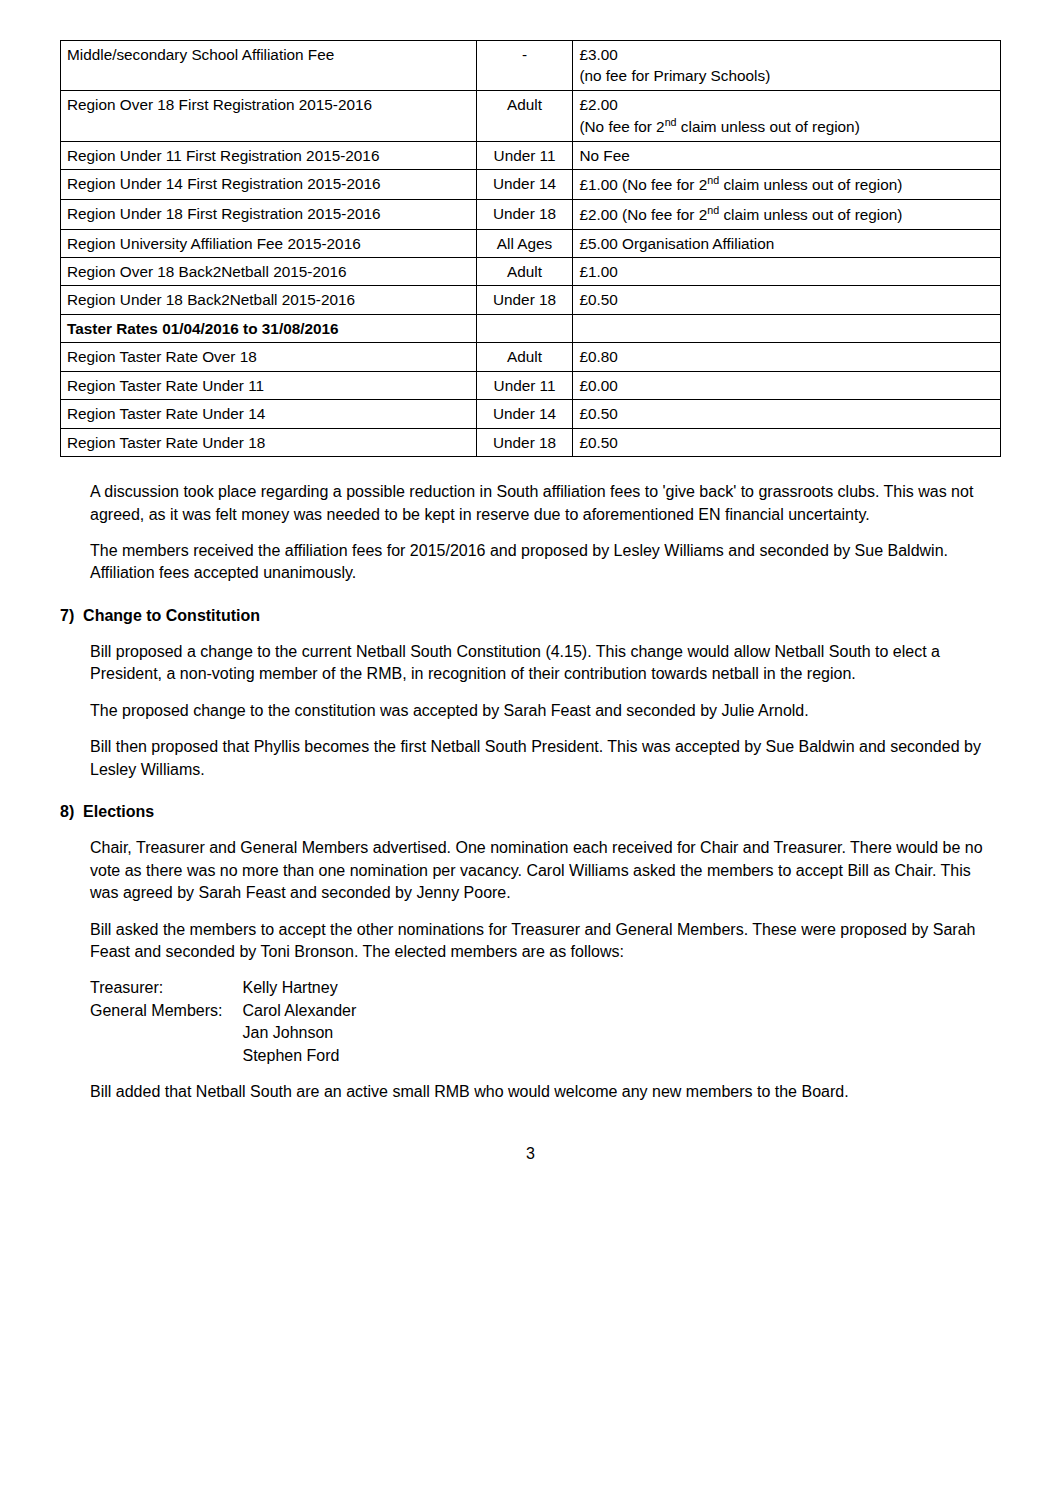| Middle/secondary School Affiliation Fee | - | £3.00 (no fee for Primary Schools) |
| Region Over 18 First Registration 2015-2016 | Adult | £2.00 (No fee for 2 nd claim unless out of region) |
| Region Under 11 First Registration 2015-2016 | Under 11 | No Fee |
| Region Under 14 First Registration 2015-2016 | Under 14 | £1.00 (No fee for 2 nd claim unless out of region) |
| Region Under 18 First Registration 2015-2016 | Under 18 | £2.00 (No fee for 2 nd claim unless out of region) |
| Region University Affiliation Fee 2015-2016 | All Ages | £5.00 Organisation Affiliation |
| Region Over 18 Back2Netball 2015-2016 | Adult | £1.00 |
| Region Under 18 Back2Netball 2015-2016 | Under 18 | £0.50 |
| Taster Rates 01/04/2016 to 31/08/2016 | | |
| Region Taster Rate Over 18 | Adult | £0.80 |
| Region Taster Rate Under 11 | Under 11 | £0.00 |
| Region Taster Rate Under 14 | Under 14 | £0.50 |
| Region Taster Rate Under 18 | Under 18 | £0.50 |
A discussion took place regarding a possible reduction in South affiliation fees to 'give back' to grassroots clubs. This was not agreed, as it was felt money was needed to be kept in reserve due to aforementioned EN financial uncertainty.
The members received the affiliation fees for 2015/2016 and proposed by Lesley Williams and seconded by Sue Baldwin. Affiliation fees accepted unanimously.
7) Change to Constitution
Bill proposed a change to the current Netball South Constitution (4.15). This change would allow Netball South to elect a President, a non-voting member of the RMB, in recognition of their contribution towards netball in the region.
The proposed change to the constitution was accepted by Sarah Feast and seconded by Julie Arnold.
Bill then proposed that Phyllis becomes the first Netball South President. This was accepted by Sue Baldwin and seconded by Lesley Williams.
8) Elections
Chair, Treasurer and General Members advertised. One nomination each received for Chair and Treasurer. There would be no vote as there was no more than one nomination per vacancy. Carol Williams asked the members to accept Bill as Chair. This was agreed by Sarah Feast and seconded by Jenny Poore.
Bill asked the members to accept the other nominations for Treasurer and General Members. These were proposed by Sarah Feast and seconded by Toni Bronson. The elected members are as follows:
| Treasurer: | Kelly Hartney |
| General Members: | Carol Alexander |
| | Jan Johnson |
| | Stephen Ford |
Bill added that Netball South are an active small RMB who would welcome any new members to the Board.
3